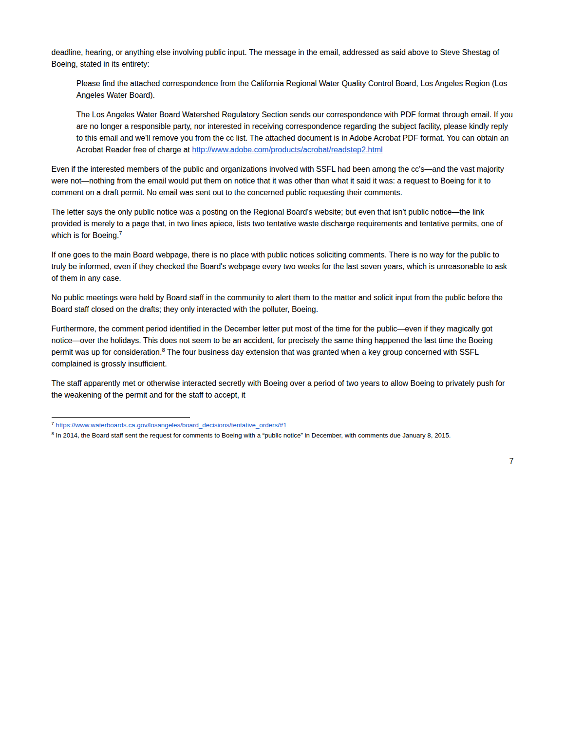deadline, hearing, or anything else involving public input. The message in the email, addressed as said above to Steve Shestag of Boeing, stated in its entirety:
Please find the attached correspondence from the California Regional Water Quality Control Board, Los Angeles Region (Los Angeles Water Board).
The Los Angeles Water Board Watershed Regulatory Section sends our correspondence with PDF format through email. If you are no longer a responsible party, nor interested in receiving correspondence regarding the subject facility, please kindly reply to this email and we'll remove you from the cc list. The attached document is in Adobe Acrobat PDF format. You can obtain an Acrobat Reader free of charge at http://www.adobe.com/products/acrobat/readstep2.html
Even if the interested members of the public and organizations involved with SSFL had been among the cc's—and the vast majority were not—nothing from the email would put them on notice that it was other than what it said it was: a request to Boeing for it to comment on a draft permit. No email was sent out to the concerned public requesting their comments.
The letter says the only public notice was a posting on the Regional Board's website; but even that isn't public notice—the link provided is merely to a page that, in two lines apiece, lists two tentative waste discharge requirements and tentative permits, one of which is for Boeing.7
If one goes to the main Board webpage, there is no place with public notices soliciting comments. There is no way for the public to truly be informed, even if they checked the Board's webpage every two weeks for the last seven years, which is unreasonable to ask of them in any case.
No public meetings were held by Board staff in the community to alert them to the matter and solicit input from the public before the Board staff closed on the drafts; they only interacted with the polluter, Boeing.
Furthermore, the comment period identified in the December letter put most of the time for the public—even if they magically got notice—over the holidays. This does not seem to be an accident, for precisely the same thing happened the last time the Boeing permit was up for consideration.8 The four business day extension that was granted when a key group concerned with SSFL complained is grossly insufficient.
The staff apparently met or otherwise interacted secretly with Boeing over a period of two years to allow Boeing to privately push for the weakening of the permit and for the staff to accept, it
7 https://www.waterboards.ca.gov/losangeles/board_decisions/tentative_orders/#1
8 In 2014, the Board staff sent the request for comments to Boeing with a “public notice” in December, with comments due January 8, 2015.
7